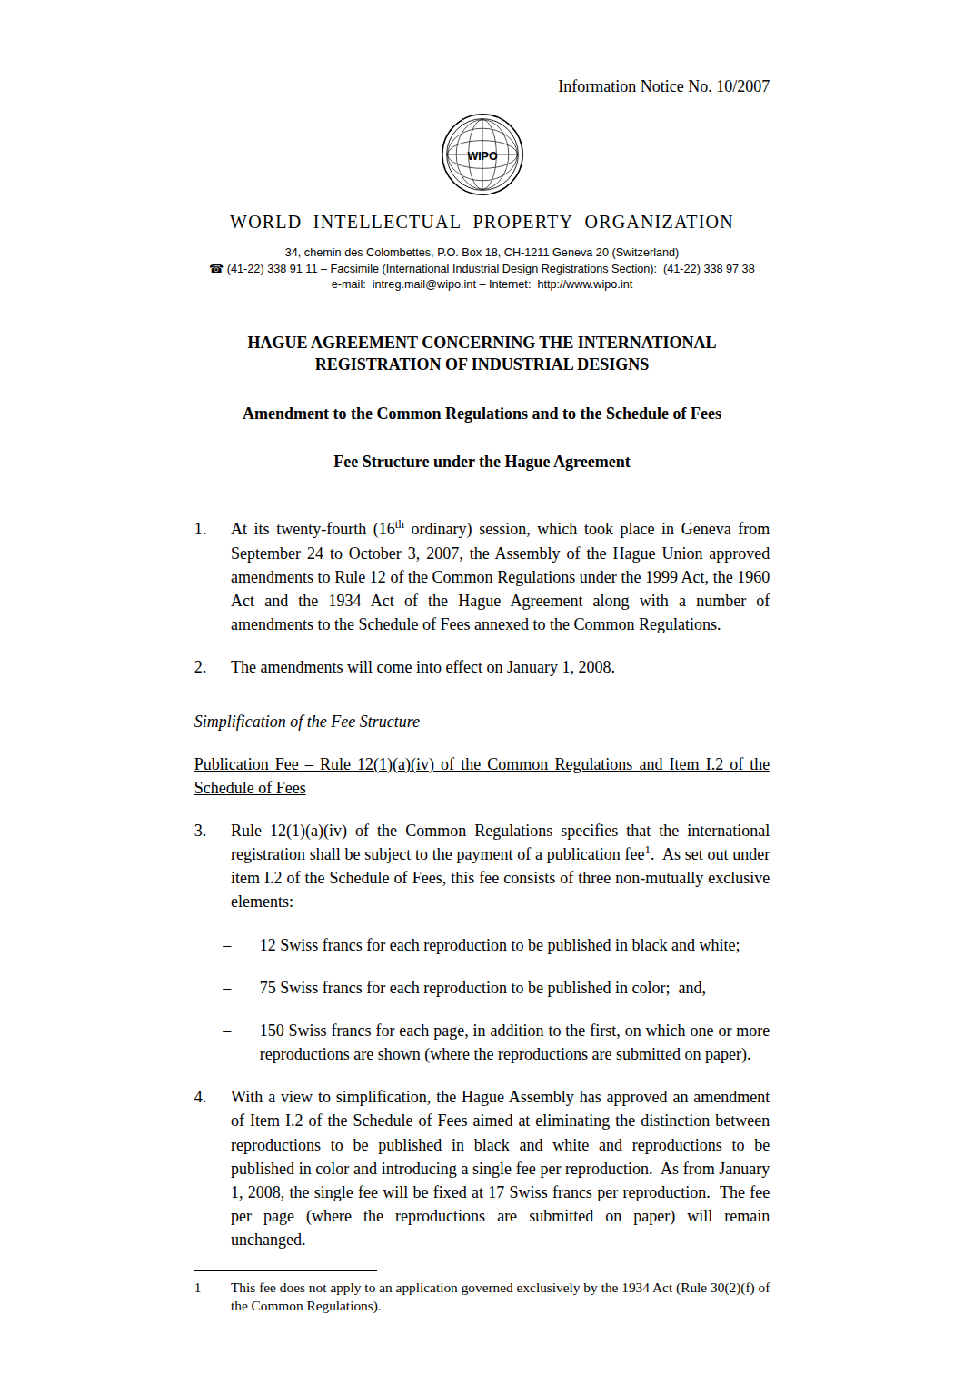Information Notice No. 10/2007
WIPO
WORLD INTELLECTUAL PROPERTY ORGANIZATION
34, chemin des Colombettes, P.O. Box 18, CH-1211 Geneva 20 (Switzerland)
☎ (41-22) 338 91 11 – Facsimile (International Industrial Design Registrations Section): (41-22) 338 97 38
e-mail: intreg.mail@wipo.int – Internet: http://www.wipo.int
HAGUE AGREEMENT CONCERNING THE INTERNATIONAL
REGISTRATION OF INDUSTRIAL DESIGNS
Amendment to the Common Regulations and to the Schedule of Fees
Fee Structure under the Hague Agreement
1.
At its twenty-fourth (16th ordinary) session, which took place in Geneva from September 24 to October 3, 2007, the Assembly of the Hague Union approved amendments to Rule 12 of the Common Regulations under the 1999 Act, the 1960 Act and the 1934 Act of the Hague Agreement along with a number of amendments to the Schedule of Fees annexed to the Common Regulations.
2.
The amendments will come into effect on January 1, 2008.
Simplification of the Fee Structure
Publication Fee – Rule 12(1)(a)(iv) of the Common Regulations and Item I.2 of the Schedule of Fees
3.
Rule 12(1)(a)(iv) of the Common Regulations specifies that the international registration shall be subject to the payment of a publication fee1. As set out under item I.2 of the Schedule of Fees, this fee consists of three non-mutually exclusive elements:
–
12 Swiss francs for each reproduction to be published in black and white;
–
75 Swiss francs for each reproduction to be published in color; and,
–
150 Swiss francs for each page, in addition to the first, on which one or more reproductions are shown (where the reproductions are submitted on paper).
4.
With a view to simplification, the Hague Assembly has approved an amendment of Item I.2 of the Schedule of Fees aimed at eliminating the distinction between reproductions to be published in black and white and reproductions to be published in color and introducing a single fee per reproduction. As from January 1, 2008, the single fee will be fixed at 17 Swiss francs per reproduction. The fee per page (where the reproductions are submitted on paper) will remain unchanged.
1
This fee does not apply to an application governed exclusively by the 1934 Act (Rule 30(2)(f) of the Common Regulations).